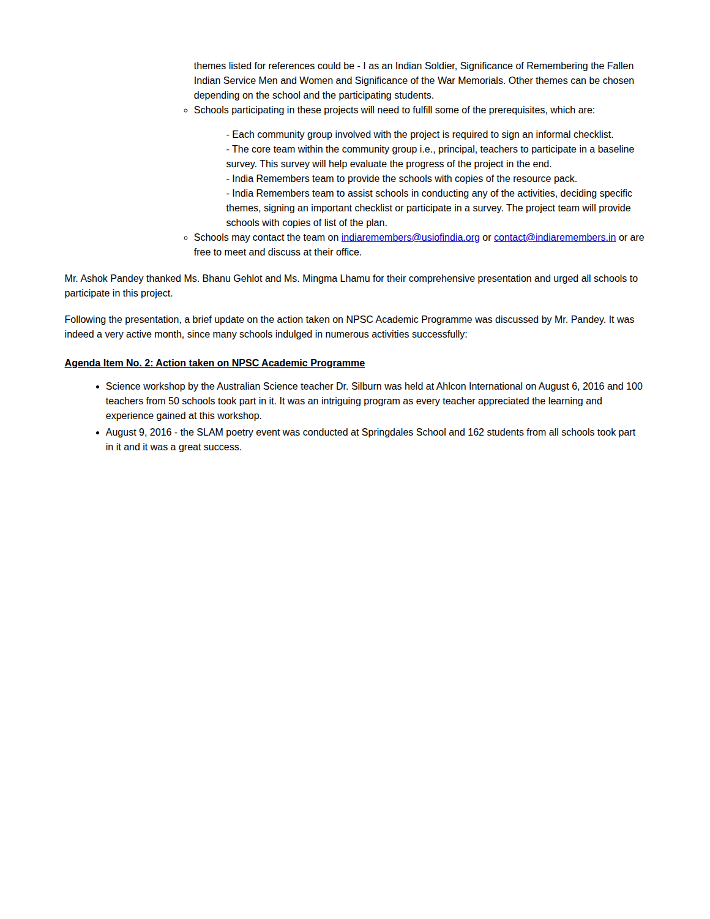themes listed for references could be - I as an Indian Soldier, Significance of Remembering the Fallen Indian Service Men and Women and Significance of the War Memorials. Other themes can be chosen depending on the school and the participating students.
Schools participating in these projects will need to fulfill some of the prerequisites, which are:
- Each community group involved with the project is required to sign an informal checklist.
- The core team within the community group i.e., principal, teachers to participate in a baseline survey. This survey will help evaluate the progress of the project in the end.
- India Remembers team to provide the schools with copies of the resource pack.
- India Remembers team to assist schools in conducting any of the activities, deciding specific themes, signing an important checklist or participate in a survey. The project team will provide schools with copies of list of the plan.
Schools may contact the team on indiaremembers@usiofindia.org or contact@indiaremembers.in or are free to meet and discuss at their office.
Mr. Ashok Pandey thanked Ms. Bhanu Gehlot and Ms. Mingma Lhamu for their comprehensive presentation and urged all schools to participate in this project.
Following the presentation, a brief update on the action taken on NPSC Academic Programme was discussed by Mr. Pandey. It was indeed a very active month, since many schools indulged in numerous activities successfully:
Agenda Item No. 2: Action taken on NPSC Academic Programme
Science workshop by the Australian Science teacher Dr. Silburn was held at Ahlcon International on August 6, 2016 and 100 teachers from 50 schools took part in it. It was an intriguing program as every teacher appreciated the learning and experience gained at this workshop.
August 9, 2016 - the SLAM poetry event was conducted at Springdales School and 162 students from all schools took part in it and it was a great success.